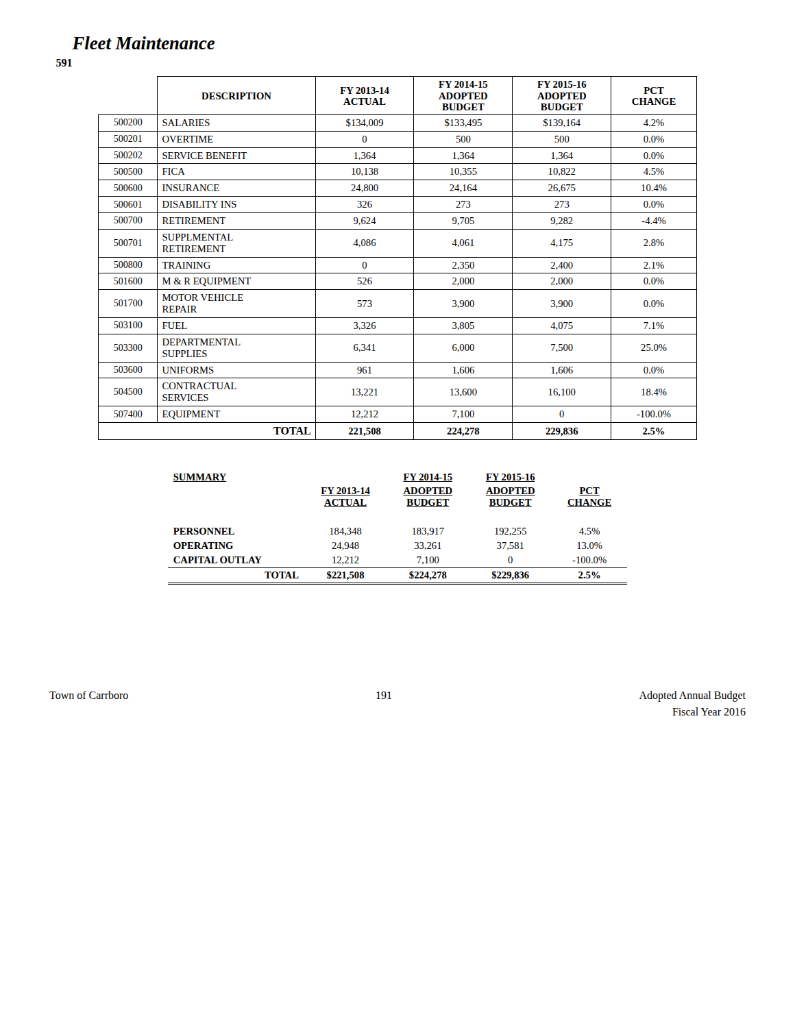Fleet Maintenance
591
| | DESCRIPTION | FY 2013-14 ACTUAL | FY 2014-15 ADOPTED BUDGET | FY 2015-16 ADOPTED BUDGET | PCT CHANGE |
| --- | --- | --- | --- | --- | --- |
| 500200 | SALARIES | $134,009 | $133,495 | $139,164 | 4.2% |
| 500201 | OVERTIME | 0 | 500 | 500 | 0.0% |
| 500202 | SERVICE BENEFIT | 1,364 | 1,364 | 1,364 | 0.0% |
| 500500 | FICA | 10,138 | 10,355 | 10,822 | 4.5% |
| 500600 | INSURANCE | 24,800 | 24,164 | 26,675 | 10.4% |
| 500601 | DISABILITY INS | 326 | 273 | 273 | 0.0% |
| 500700 | RETIREMENT | 9,624 | 9,705 | 9,282 | -4.4% |
| 500701 | SUPPLMENTAL RETIREMENT | 4,086 | 4,061 | 4,175 | 2.8% |
| 500800 | TRAINING | 0 | 2,350 | 2,400 | 2.1% |
| 501600 | M & R EQUIPMENT | 526 | 2,000 | 2,000 | 0.0% |
| 501700 | MOTOR VEHICLE REPAIR | 573 | 3,900 | 3,900 | 0.0% |
| 503100 | FUEL | 3,326 | 3,805 | 4,075 | 7.1% |
| 503300 | DEPARTMENTAL SUPPLIES | 6,341 | 6,000 | 7,500 | 25.0% |
| 503600 | UNIFORMS | 961 | 1,606 | 1,606 | 0.0% |
| 504500 | CONTRACTUAL SERVICES | 13,221 | 13,600 | 16,100 | 18.4% |
| 507400 | EQUIPMENT | 12,212 | 7,100 | 0 | -100.0% |
| | TOTAL | 221,508 | 224,278 | 229,836 | 2.5% |
| SUMMARY | | FY 2014-15 | FY 2015-16 | |
| --- | --- | --- | --- | --- |
| | FY 2013-14 ACTUAL | ADOPTED BUDGET | ADOPTED BUDGET | PCT CHANGE |
| PERSONNEL | 184,348 | 183,917 | 192,255 | 4.5% |
| OPERATING | 24,948 | 33,261 | 37,581 | 13.0% |
| CAPITAL OUTLAY | 12,212 | 7,100 | 0 | -100.0% |
| TOTAL | $221,508 | $224,278 | $229,836 | 2.5% |
Town of Carrboro 191 Adopted Annual Budget
Fiscal Year 2016